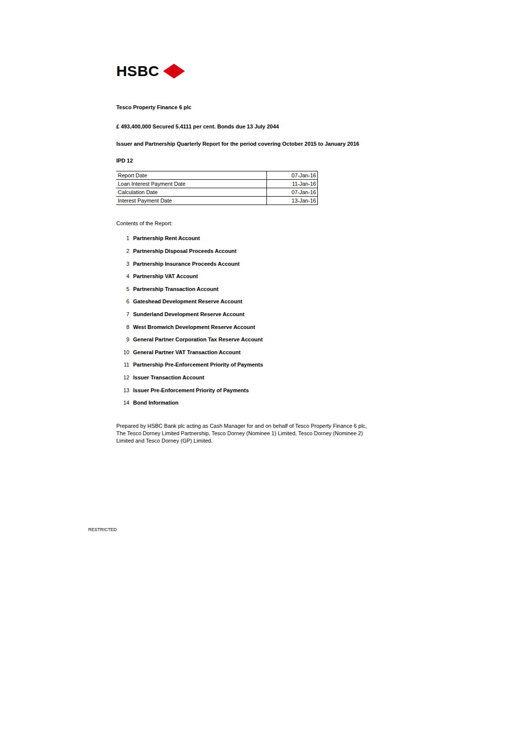HSBC
Tesco Property Finance 6 plc
£ 493,400,000 Secured 5.4111 per cent. Bonds due 13 July 2044
Issuer and Partnership Quarterly Report for the period covering October 2015 to January 2016
IPD 12
| Report Date | 07-Jan-16 |
| Loan Interest Payment Date | 11-Jan-16 |
| Calculation Date | 07-Jan-16 |
| Interest Payment Date | 13-Jan-16 |
Contents of the Report:
Partnership Rent Account
Partnership Disposal Proceeds Account
Partnership Insurance Proceeds Account
Partnership VAT Account
Partnership Transaction Account
Gateshead Development Reserve Account
Sunderland Development Reserve Account
West Bromwich Development Reserve Account
General Partner Corporation Tax Reserve Account
General Partner VAT Transaction Account
Partnership Pre-Enforcement Priority of Payments
Issuer Transaction Account
Issuer Pre-Enforcement Priority of Payments
Bond Information
Prepared by HSBC Bank plc acting as Cash Manager for and on behalf of Tesco Property Finance 6 plc, The Tesco Dorney Limited Partnership, Tesco Dorney (Nominee 1) Limited, Tesco Dorney (Nominee 2) Limited and Tesco Dorney (GP) Limited.
RESTRICTED